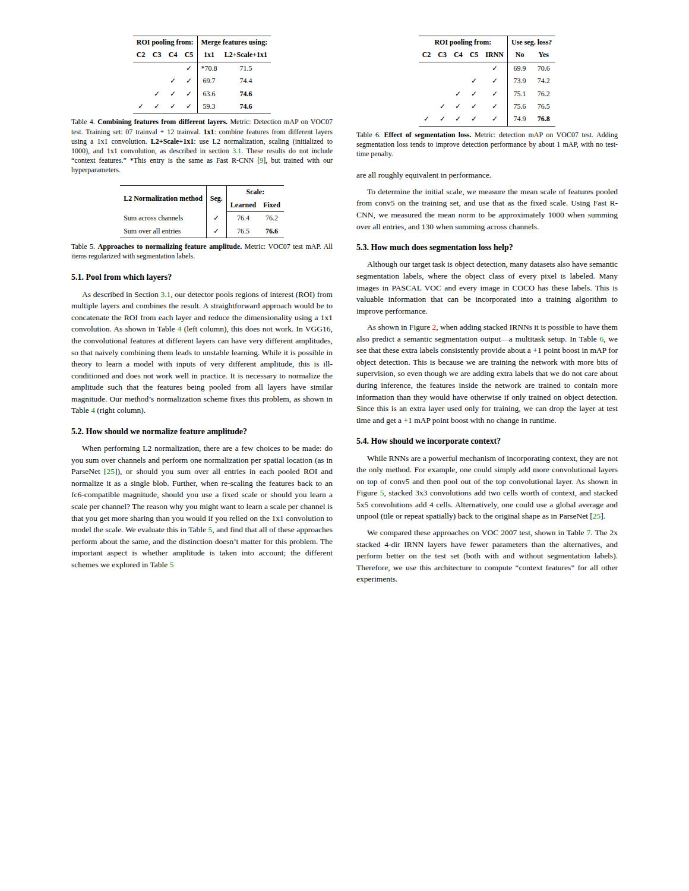| ROI pooling from: | Merge features using: |
| --- | --- |
| C2 | C3 | C4 | C5 | 1x1 | L2+Scale+1x1 |
| | | | ✓ | *70.8 | 71.5 |
| | | ✓ | ✓ | 69.7 | 74.4 |
| | ✓ | ✓ | ✓ | 63.6 | 74.6 |
| ✓ | ✓ | ✓ | ✓ | 59.3 | 74.6 |
Table 4. Combining features from different layers. Metric: Detection mAP on VOC07 test. Training set: 07 trainval + 12 trainval. 1x1: combine features from different layers using a 1x1 convolution. L2+Scale+1x1: use L2 normalization, scaling (initialized to 1000), and 1x1 convolution, as described in section 3.1. These results do not include “context features.” *This entry is the same as Fast R-CNN [9], but trained with our hyperparameters.
| L2 Normalization method | Seg. | Scale: |
| --- | --- | --- |
| Learned | Fixed |
| Sum across channels | ✓ | 76.4 | 76.2 |
| Sum over all entries | ✓ | 76.5 | 76.6 |
Table 5. Approaches to normalizing feature amplitude. Metric: VOC07 test mAP. All items regularized with segmentation labels.
5.1. Pool from which layers?
As described in Section 3.1, our detector pools regions of interest (ROI) from multiple layers and combines the result. A straightforward approach would be to concatenate the ROI from each layer and reduce the dimensionality using a 1x1 convolution. As shown in Table 4 (left column), this does not work. In VGG16, the convolutional features at different layers can have very different amplitudes, so that naively combining them leads to unstable learning. While it is possible in theory to learn a model with inputs of very different amplitude, this is ill-conditioned and does not work well in practice. It is necessary to normalize the amplitude such that the features being pooled from all layers have similar magnitude. Our method’s normalization scheme fixes this problem, as shown in Table 4 (right column).
5.2. How should we normalize feature amplitude?
When performing L2 normalization, there are a few choices to be made: do you sum over channels and perform one normalization per spatial location (as in ParseNet [25]), or should you sum over all entries in each pooled ROI and normalize it as a single blob. Further, when re-scaling the features back to an fc6-compatible magnitude, should you use a fixed scale or should you learn a scale per channel? The reason why you might want to learn a scale per channel is that you get more sharing than you would if you relied on the 1x1 convolution to model the scale. We evaluate this in Table 5, and find that all of these approaches perform about the same, and the distinction doesn’t matter for this problem. The important aspect is whether amplitude is taken into account; the different schemes we explored in Table 5
| ROI pooling from: | Use seg. loss? |
| --- | --- |
| C2 | C3 | C4 | C5 | IRNN | No | Yes |
| | | | | ✓ | 69.9 | 70.6 |
| | | | ✓ | ✓ | 73.9 | 74.2 |
| | | ✓ | ✓ | ✓ | 75.1 | 76.2 |
| | ✓ | ✓ | ✓ | ✓ | 75.6 | 76.5 |
| ✓ | ✓ | ✓ | ✓ | ✓ | 74.9 | 76.8 |
Table 6. Effect of segmentation loss. Metric: detection mAP on VOC07 test. Adding segmentation loss tends to improve detection performance by about 1 mAP, with no test-time penalty.
are all roughly equivalent in performance.
To determine the initial scale, we measure the mean scale of features pooled from conv5 on the training set, and use that as the fixed scale. Using Fast R-CNN, we measured the mean norm to be approximately 1000 when summing over all entries, and 130 when summing across channels.
5.3. How much does segmentation loss help?
Although our target task is object detection, many datasets also have semantic segmentation labels, where the object class of every pixel is labeled. Many images in PASCAL VOC and every image in COCO has these labels. This is valuable information that can be incorporated into a training algorithm to improve performance.
As shown in Figure 2, when adding stacked IRNNs it is possible to have them also predict a semantic segmentation output—a multitask setup. In Table 6, we see that these extra labels consistently provide about a +1 point boost in mAP for object detection. This is because we are training the network with more bits of supervision, so even though we are adding extra labels that we do not care about during inference, the features inside the network are trained to contain more information than they would have otherwise if only trained on object detection. Since this is an extra layer used only for training, we can drop the layer at test time and get a +1 mAP point boost with no change in runtime.
5.4. How should we incorporate context?
While RNNs are a powerful mechanism of incorporating context, they are not the only method. For example, one could simply add more convolutional layers on top of conv5 and then pool out of the top convolutional layer. As shown in Figure 5, stacked 3x3 convolutions add two cells worth of context, and stacked 5x5 convolutions add 4 cells. Alternatively, one could use a global average and unpool (tile or repeat spatially) back to the original shape as in ParseNet [25].
We compared these approaches on VOC 2007 test, shown in Table 7. The 2x stacked 4-dir IRNN layers have fewer parameters than the alternatives, and perform better on the test set (both with and without segmentation labels). Therefore, we use this architecture to compute “context features” for all other experiments.